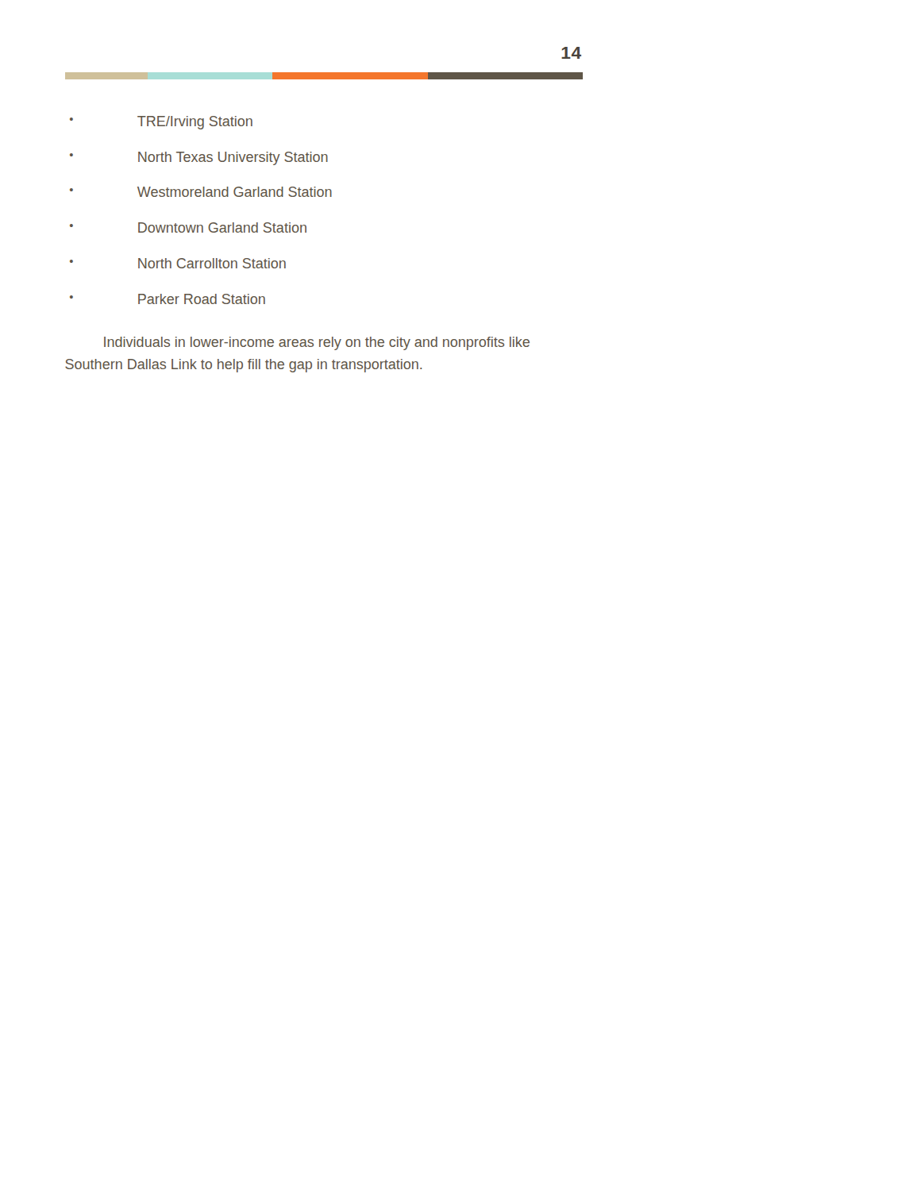14
TRE/Irving Station
North Texas University Station
Westmoreland Garland Station
Downtown Garland Station
North Carrollton Station
Parker Road Station
Individuals in lower-income areas rely on the city and nonprofits like Southern Dallas Link to help fill the gap in transportation.